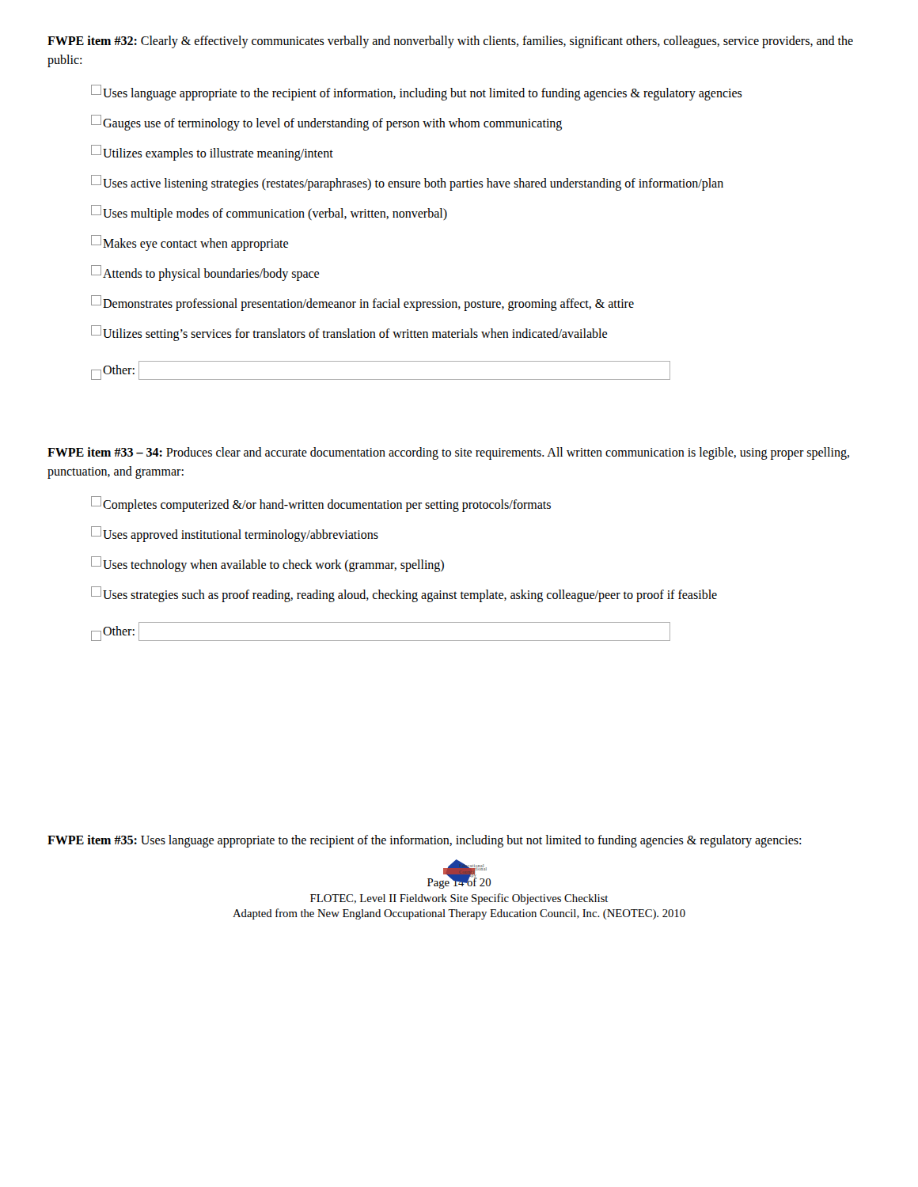FWPE item #32: Clearly & effectively communicates verbally and nonverbally with clients, families, significant others, colleagues, service providers, and the public:
Uses language appropriate to the recipient of information, including but not limited to funding agencies & regulatory agencies
Gauges use of terminology to level of understanding of person with whom communicating
Utilizes examples to illustrate meaning/intent
Uses active listening strategies (restates/paraphrases) to ensure both parties have shared understanding of information/plan
Uses multiple modes of communication (verbal, written, nonverbal)
Makes eye contact when appropriate
Attends to physical boundaries/body space
Demonstrates professional presentation/demeanor in facial expression, posture, grooming affect, & attire
Utilizes setting’s services for translators of translation of written materials when indicated/available
Other:
FWPE item #33 – 34: Produces clear and accurate documentation according to site requirements. All written communication is legible, using proper spelling, punctuation, and grammar:
Completes computerized &/or hand-written documentation per setting protocols/formats
Uses approved institutional terminology/abbreviations
Uses technology when available to check work (grammar, spelling)
Uses strategies such as proof reading, reading aloud, checking against template, asking colleague/peer to proof if feasible
Other:
FWPE item #35: Uses language appropriate to the recipient of the information, including but not limited to funding agencies & regulatory agencies:
Page 14 of 20 Occupational Therapy Educational Council
FLOTEC, Level II Fieldwork Site Specific Objectives Checklist
Adapted from the New England Occupational Therapy Education Council, Inc. (NEOTEC). 2010